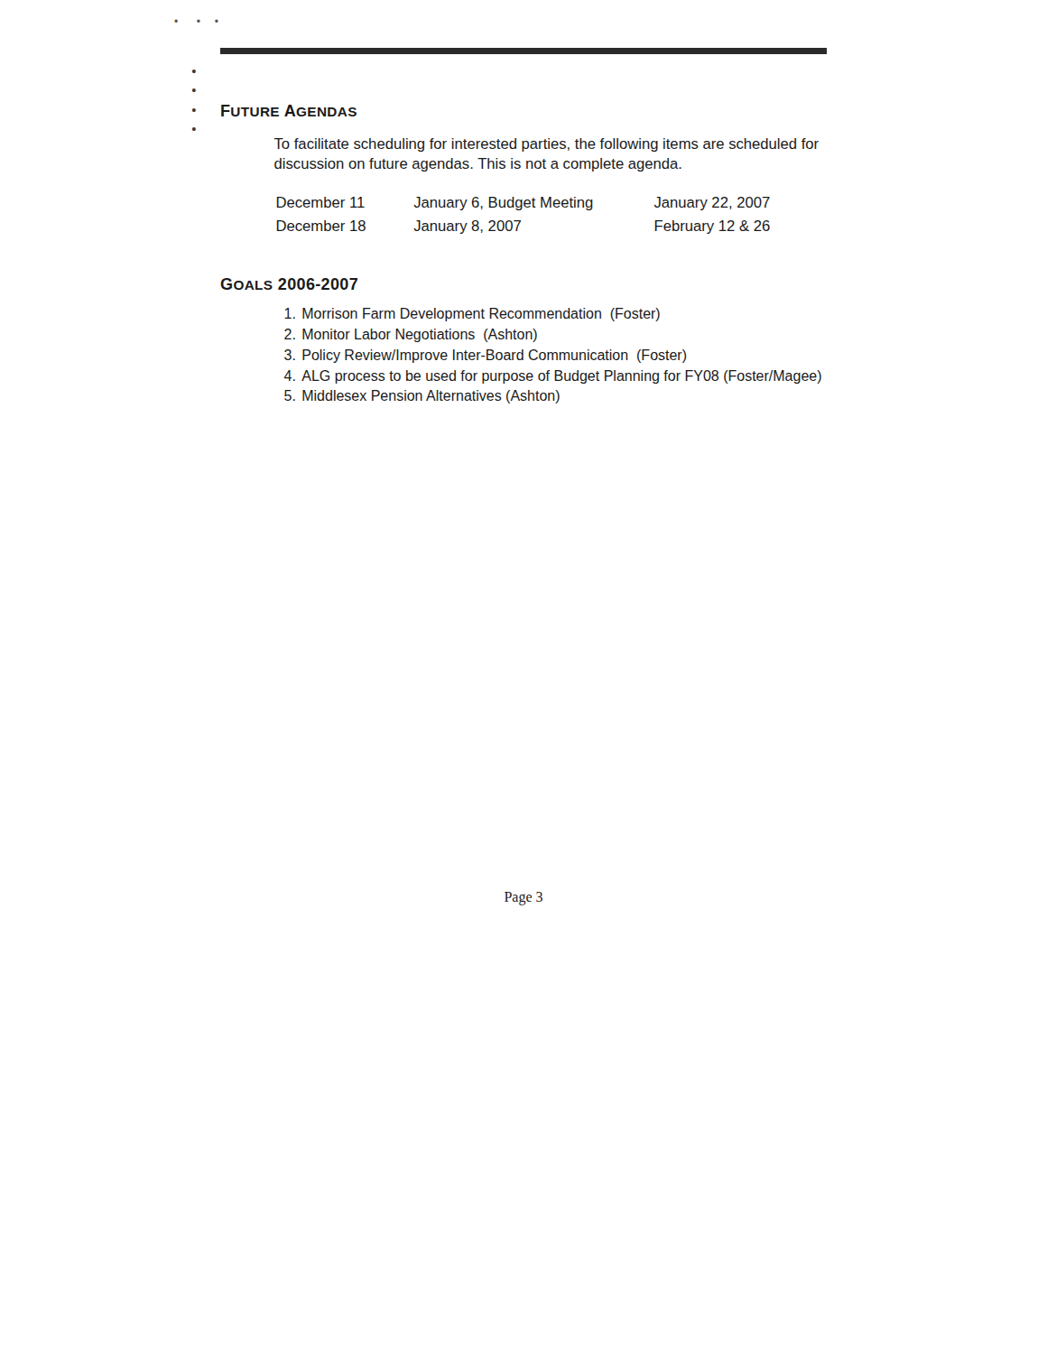• • •
•
•
•
•
FUTURE AGENDAS
To facilitate scheduling for interested parties, the following items are scheduled for discussion on future agendas. This is not a complete agenda.
| December 11 | January 6, Budget Meeting | January 22, 2007 |
| December 18 | January 8, 2007 | February 12 & 26 |
GOALS 2006-2007
Morrison Farm Development Recommendation (Foster)
Monitor Labor Negotiations (Ashton)
Policy Review/Improve Inter-Board Communication (Foster)
ALG process to be used for purpose of Budget Planning for FY08 (Foster/Magee)
Middlesex Pension Alternatives (Ashton)
Page 3